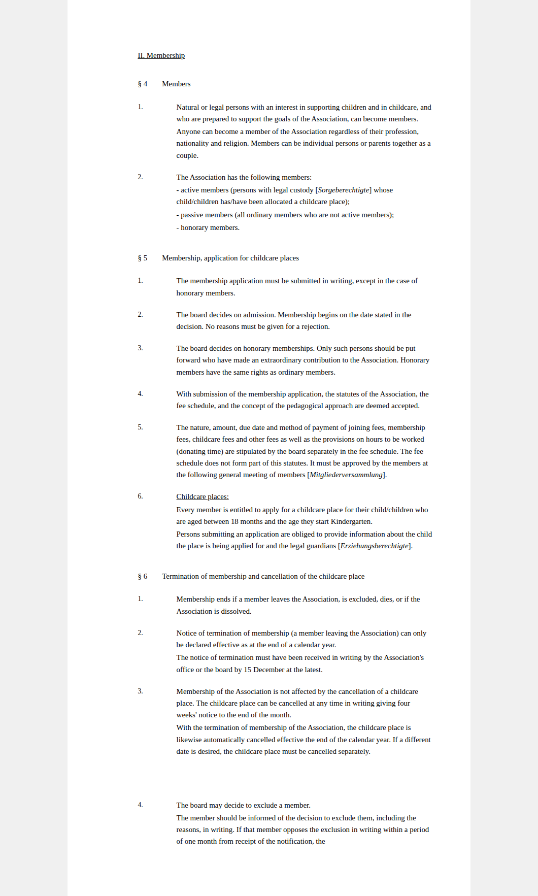II. Membership
§ 4 Members
1.
Natural or legal persons with an interest in supporting children and in childcare, and who are prepared to support the goals of the Association, can become members.
Anyone can become a member of the Association regardless of their profession, nationality and religion. Members can be individual persons or parents together as a couple.
2.
The Association has the following members:
- active members (persons with legal custody [Sorgeberechtigte] whose child/children has/have been allocated a childcare place);
- passive members (all ordinary members who are not active members);
- honorary members.
§ 5 Membership, application for childcare places
1.
The membership application must be submitted in writing, except in the case of honorary members.
2.
The board decides on admission. Membership begins on the date stated in the decision. No reasons must be given for a rejection.
3.
The board decides on honorary memberships. Only such persons should be put forward who have made an extraordinary contribution to the Association. Honorary members have the same rights as ordinary members.
4.
With submission of the membership application, the statutes of the Association, the fee schedule, and the concept of the pedagogical approach are deemed accepted.
5.
The nature, amount, due date and method of payment of joining fees, membership fees, childcare fees and other fees as well as the provisions on hours to be worked (donating time) are stipulated by the board separately in the fee schedule. The fee schedule does not form part of this statutes. It must be approved by the members at the following general meeting of members [Mitgliederversammlung].
6.
Childcare places:
Every member is entitled to apply for a childcare place for their child/children who are aged between 18 months and the age they start Kindergarten.
Persons submitting an application are obliged to provide information about the child the place is being applied for and the legal guardians [Erziehungsberechtigte].
§ 6 Termination of membership and cancellation of the childcare place
1.
Membership ends if a member leaves the Association, is excluded, dies, or if the Association is dissolved.
2.
Notice of termination of membership (a member leaving the Association) can only be declared effective as at the end of a calendar year.
The notice of termination must have been received in writing by the Association's office or the board by 15 December at the latest.
3.
Membership of the Association is not affected by the cancellation of a childcare place. The childcare place can be cancelled at any time in writing giving four weeks' notice to the end of the month.
With the termination of membership of the Association, the childcare place is likewise automatically cancelled effective the end of the calendar year. If a different date is desired, the childcare place must be cancelled separately.
4.
The board may decide to exclude a member.
The member should be informed of the decision to exclude them, including the reasons, in writing. If that member opposes the exclusion in writing within a period of one month from receipt of the notification, the